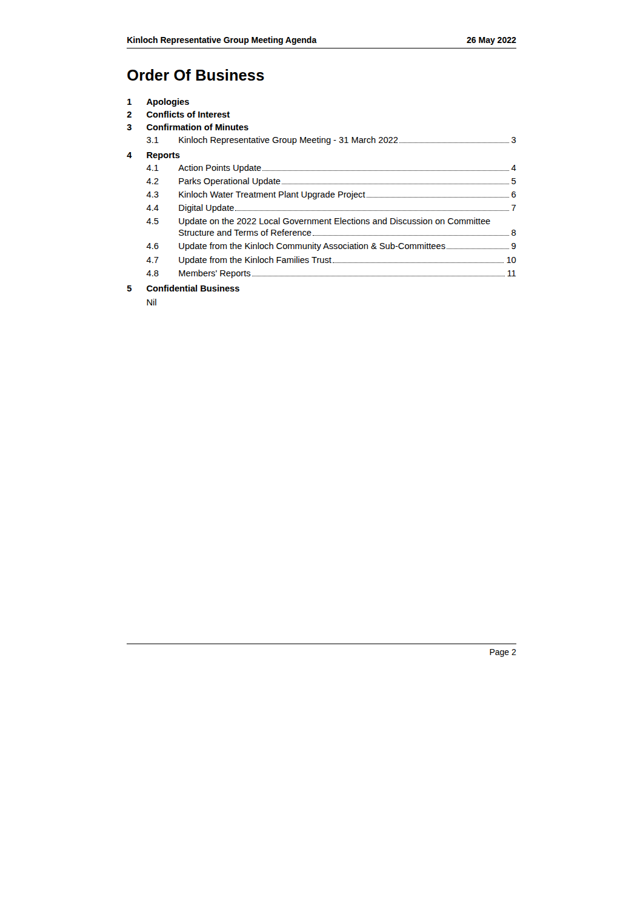Kinloch Representative Group Meeting Agenda 26 May 2022
Order Of Business
1 Apologies
2 Conflicts of Interest
3 Confirmation of Minutes
3.1 Kinloch Representative Group Meeting - 31 March 2022 3
4 Reports
4.1 Action Points Update 4
4.2 Parks Operational Update 5
4.3 Kinloch Water Treatment Plant Upgrade Project 6
4.4 Digital Update 7
4.5 Update on the 2022 Local Government Elections and Discussion on Committee Structure and Terms of Reference 8
4.6 Update from the Kinloch Community Association & Sub-Committees 9
4.7 Update from the Kinloch Families Trust 10
4.8 Members' Reports 11
5 Confidential Business
Nil
Page 2